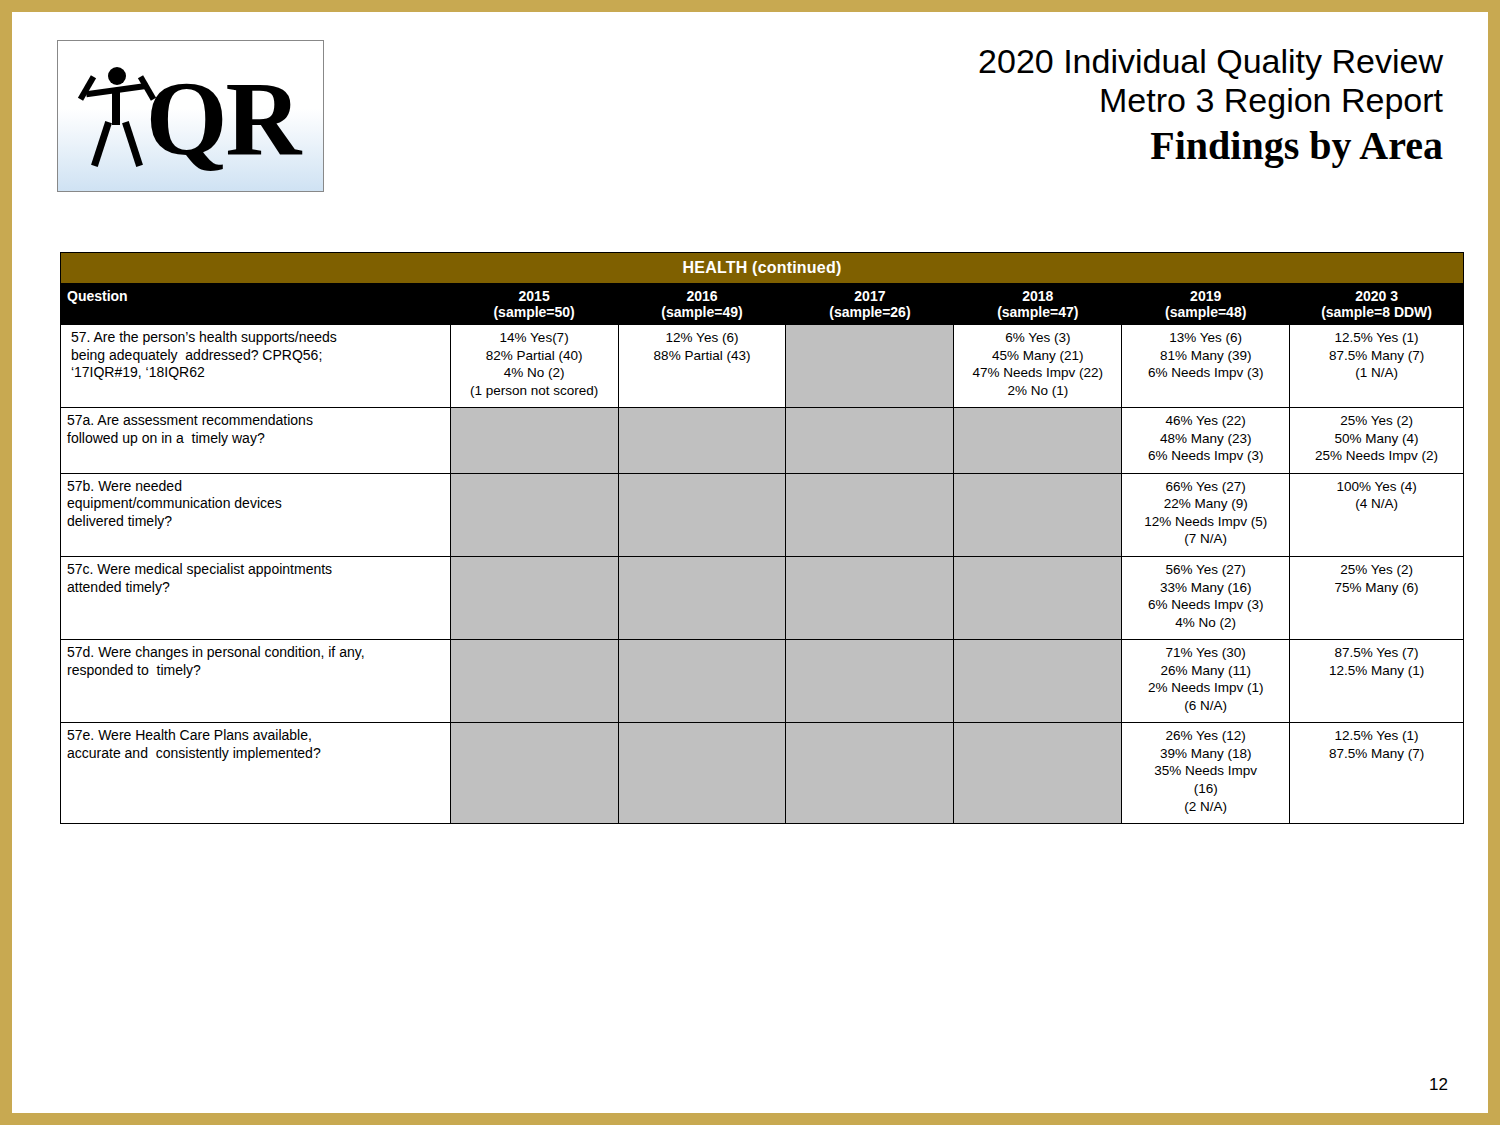QR
2020 Individual Quality Review
Metro 3 Region Report
Findings by Area
| HEALTH (continued) |
| Question | 2015 (sample=50) | 2016 (sample=49) | 2017 (sample=26) | 2018 (sample=47) | 2019 (sample=48) | 2020 3 (sample=8 DDW) |
| 57. Are the person’s health supports/needs being adequately addressed? CPRQ56; ‘17IQR#19, ‘18IQR62 | 14% Yes(7) 82% Partial (40) 4% No (2) (1 person not scored) | 12% Yes (6) 88% Partial (43) | | 6% Yes (3) 45% Many (21) 47% Needs Impv (22) 2% No (1) | 13% Yes (6) 81% Many (39) 6% Needs Impv (3) | 12.5% Yes (1) 87.5% Many (7) (1 N/A) |
| 57a. Are assessment recommendations followed up on in a timely way? | | | | | 46% Yes (22) 48% Many (23) 6% Needs Impv (3) | 25% Yes (2) 50% Many (4) 25% Needs Impv (2) |
| 57b. Were needed equipment/communication devices delivered timely? | | | | | 66% Yes (27) 22% Many (9) 12% Needs Impv (5) (7 N/A) | 100% Yes (4) (4 N/A) |
| 57c. Were medical specialist appointments attended timely? | | | | | 56% Yes (27) 33% Many (16) 6% Needs Impv (3) 4% No (2) | 25% Yes (2) 75% Many (6) |
| 57d. Were changes in personal condition, if any, responded to timely? | | | | | 71% Yes (30) 26% Many (11) 2% Needs Impv (1) (6 N/A) | 87.5% Yes (7) 12.5% Many (1) |
| 57e. Were Health Care Plans available, accurate and consistently implemented? | | | | | 26% Yes (12) 39% Many (18) 35% Needs Impv (16) (2 N/A) | 12.5% Yes (1) 87.5% Many (7) |
12